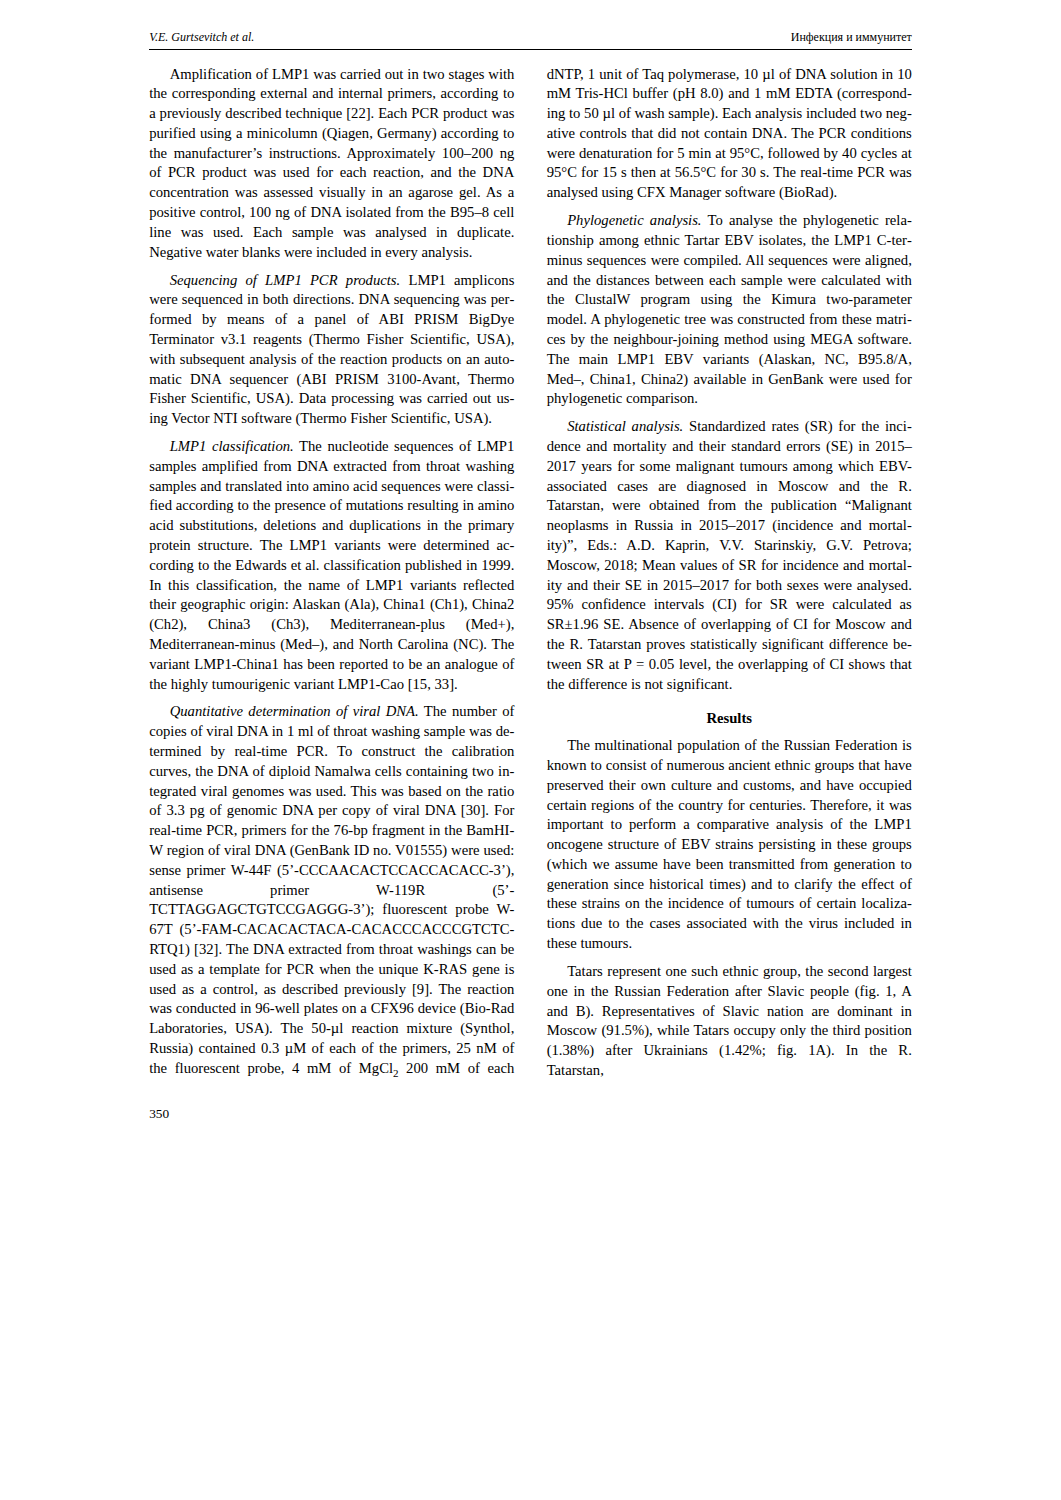V.E. Gurtsevitch et al. Инфекция и иммунитет
Amplification of LMP1 was carried out in two stages with the corresponding external and internal primers, according to a previously described technique [22]. Each PCR product was purified using a minicolumn (Qiagen, Germany) according to the manufacturer’s instructions. Approximately 100–200 ng of PCR product was used for each reaction, and the DNA concentration was assessed visually in an agarose gel. As a positive control, 100 ng of DNA isolated from the B95–8 cell line was used. Each sample was analysed in duplicate. Negative water blanks were included in every analysis.
Sequencing of LMP1 PCR products. LMP1 amplicons were sequenced in both directions. DNA sequencing was performed by means of a panel of ABI PRISM BigDye Terminator v3.1 reagents (Thermo Fisher Scientific, USA), with subsequent analysis of the reaction products on an automatic DNA sequencer (ABI PRISM 3100-Avant, Thermo Fisher Scientific, USA). Data processing was carried out using Vector NTI software (Thermo Fisher Scientific, USA).
LMP1 classification. The nucleotide sequences of LMP1 samples amplified from DNA extracted from throat washing samples and translated into amino acid sequences were classified according to the presence of mutations resulting in amino acid substitutions, deletions and duplications in the primary protein structure. The LMP1 variants were determined according to the Edwards et al. classification published in 1999. In this classification, the name of LMP1 variants reflected their geographic origin: Alaskan (Ala), China1 (Ch1), China2 (Ch2), China3 (Ch3), Mediterranean-plus (Med+), Mediterranean-minus (Med–), and North Carolina (NC). The variant LMP1-China1 has been reported to be an analogue of the highly tumourigenic variant LMP1-Cao [15, 33].
Quantitative determination of viral DNA. The number of copies of viral DNA in 1 ml of throat washing sample was determined by real-time PCR. To construct the calibration curves, the DNA of diploid Namalwa cells containing two integrated viral genomes was used. This was based on the ratio of 3.3 pg of genomic DNA per copy of viral DNA [30]. For real-time PCR, primers for the 76-bp fragment in the BamHI-W region of viral DNA (GenBank ID no. V01555) were used: sense primer W-44F (5’-CCCAACACTCCACCACACC-3’), antisense primer W-119R (5’-TCTTAGGAGCTGTCCGAGGG-3’); fluorescent probe W-67T (5’-FAM-CACACACTACA-CACACCCACCCGTCTC-RTQ1) [32]. The DNA extracted from throat washings can be used as a template for PCR when the unique K-RAS gene is used as a control, as described previously [9]. The reaction was conducted in 96-well plates on a CFX96 device (Bio-Rad Laboratories, USA). The 50-µl reaction mixture (Synthol, Russia) contained 0.3 µM of each of the primers, 25 nM of the fluorescent probe, 4 mM of MgCl2 200 mM of each dNTP, 1 unit of Taq polymerase, 10 µl of DNA solution in 10 mM Tris-HCl buffer (pH 8.0) and 1 mM EDTA (corresponding to 50 µl of wash sample). Each analysis included two negative controls that did not contain DNA. The PCR conditions were denaturation for 5 min at 95°C, followed by 40 cycles at 95°C for 15 s then at 56.5°C for 30 s. The real-time PCR was analysed using CFX Manager software (BioRad).
Phylogenetic analysis. To analyse the phylogenetic relationship among ethnic Tartar EBV isolates, the LMP1 C-terminus sequences were compiled. All sequences were aligned, and the distances between each sample were calculated with the ClustalW program using the Kimura two-parameter model. A phylogenetic tree was constructed from these matrices by the neighbour-joining method using MEGA software. The main LMP1 EBV variants (Alaskan, NC, B95.8/A, Med–, China1, China2) available in GenBank were used for phylogenetic comparison.
Statistical analysis. Standardized rates (SR) for the incidence and mortality and their standard errors (SE) in 2015–2017 years for some malignant tumours among which EBV-associated cases are diagnosed in Moscow and the R. Tatarstan, were obtained from the publication “Malignant neoplasms in Russia in 2015–2017 (incidence and mortality)”, Eds.: A.D. Kaprin, V.V. Starinskiy, G.V. Petrova; Moscow, 2018; Mean values of SR for incidence and mortality and their SE in 2015–2017 for both sexes were analysed. 95% confidence intervals (CI) for SR were calculated as SR±1.96 SE. Absence of overlapping of CI for Moscow and the R. Tatarstan proves statistically significant difference between SR at P = 0.05 level, the overlapping of CI shows that the difference is not significant.
Results
The multinational population of the Russian Federation is known to consist of numerous ancient ethnic groups that have preserved their own culture and customs, and have occupied certain regions of the country for centuries. Therefore, it was important to perform a comparative analysis of the LMP1 oncogene structure of EBV strains persisting in these groups (which we assume have been transmitted from generation to generation since historical times) and to clarify the effect of these strains on the incidence of tumours of certain localizations due to the cases associated with the virus included in these tumours.
Tatars represent one such ethnic group, the second largest one in the Russian Federation after Slavic people (fig. 1, A and B). Representatives of Slavic nation are dominant in Moscow (91.5%), while Tatars occupy only the third position (1.38%) after Ukrainians (1.42%; fig. 1A). In the R. Tatarstan,
350